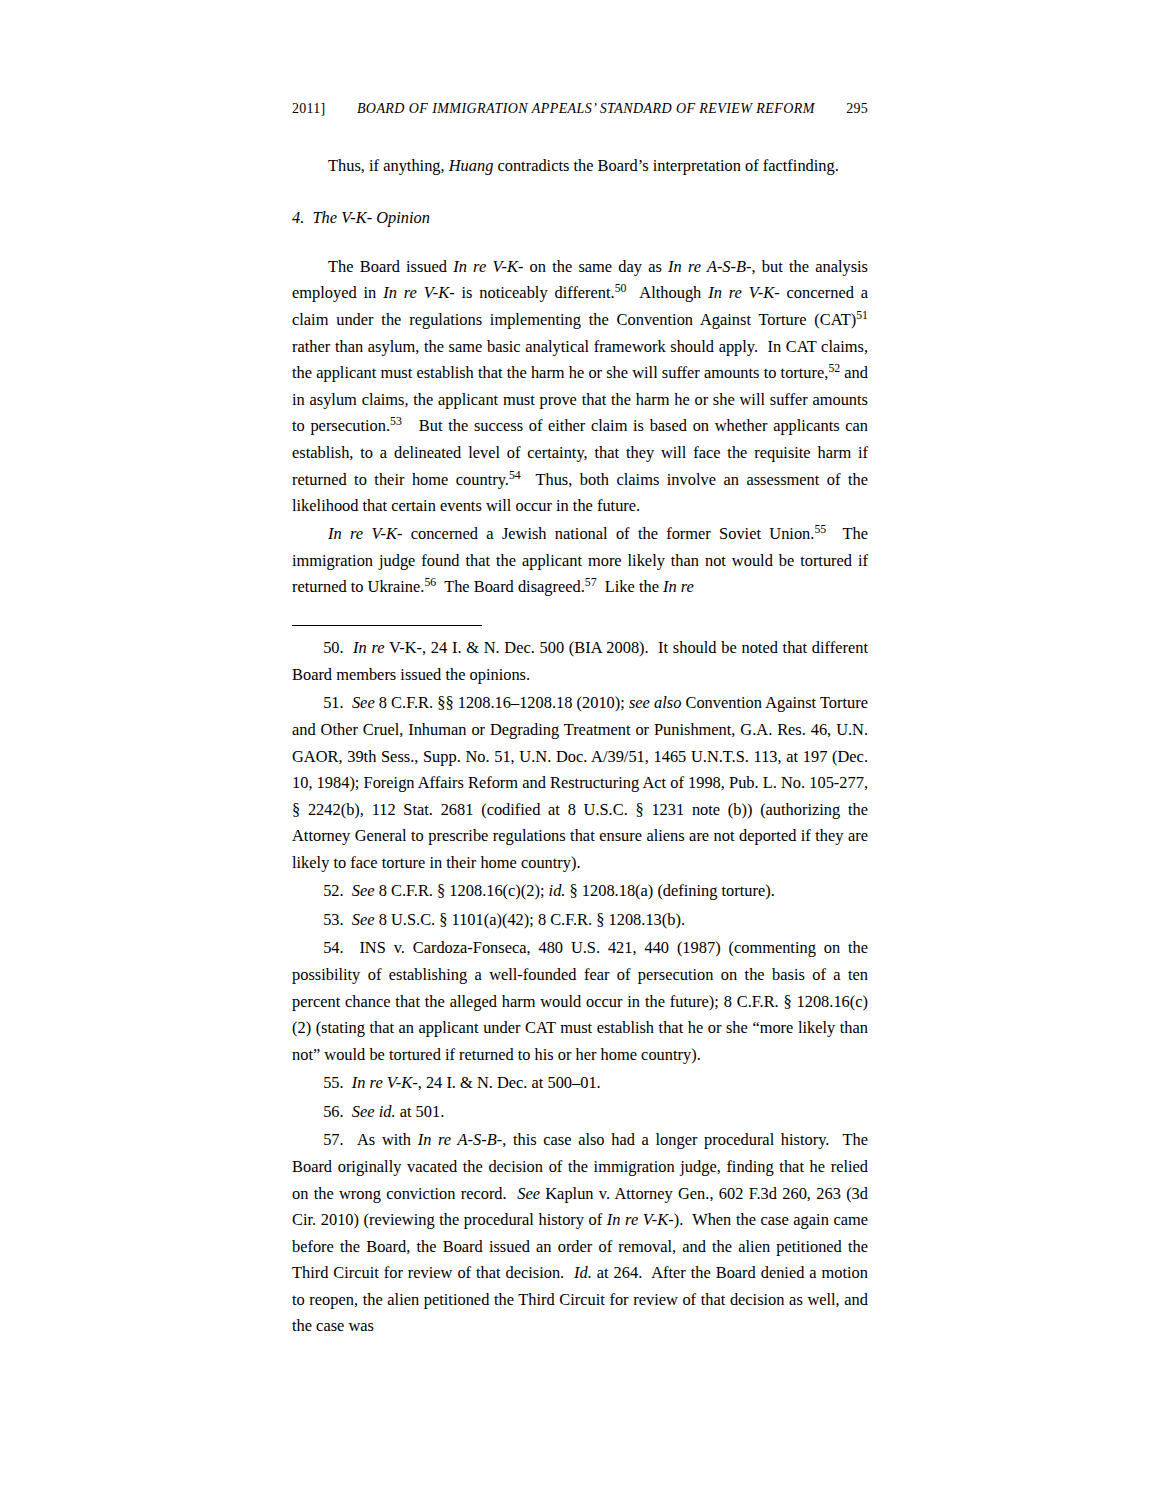2011] Board of Immigration Appeals’ Standard of Review Reform 295
Thus, if anything, Huang contradicts the Board’s interpretation of factfinding.
4. The V-K- Opinion
The Board issued In re V-K- on the same day as In re A-S-B-, but the analysis employed in In re V-K- is noticeably different.50 Although In re V-K- concerned a claim under the regulations implementing the Convention Against Torture (CAT)51 rather than asylum, the same basic analytical framework should apply. In CAT claims, the applicant must establish that the harm he or she will suffer amounts to torture,52 and in asylum claims, the applicant must prove that the harm he or she will suffer amounts to persecution.53 But the success of either claim is based on whether applicants can establish, to a delineated level of certainty, that they will face the requisite harm if returned to their home country.54 Thus, both claims involve an assessment of the likelihood that certain events will occur in the future.
In re V-K- concerned a Jewish national of the former Soviet Union.55 The immigration judge found that the applicant more likely than not would be tortured if returned to Ukraine.56 The Board disagreed.57 Like the In re
50. In re V-K-, 24 I. & N. Dec. 500 (BIA 2008). It should be noted that different Board members issued the opinions.
51. See 8 C.F.R. §§ 1208.16–1208.18 (2010); see also Convention Against Torture and Other Cruel, Inhuman or Degrading Treatment or Punishment, G.A. Res. 46, U.N. GAOR, 39th Sess., Supp. No. 51, U.N. Doc. A/39/51, 1465 U.N.T.S. 113, at 197 (Dec. 10, 1984); Foreign Affairs Reform and Restructuring Act of 1998, Pub. L. No. 105-277, § 2242(b), 112 Stat. 2681 (codified at 8 U.S.C. § 1231 note (b)) (authorizing the Attorney General to prescribe regulations that ensure aliens are not deported if they are likely to face torture in their home country).
52. See 8 C.F.R. § 1208.16(c)(2); id. § 1208.18(a) (defining torture).
53. See 8 U.S.C. § 1101(a)(42); 8 C.F.R. § 1208.13(b).
54. INS v. Cardoza-Fonseca, 480 U.S. 421, 440 (1987) (commenting on the possibility of establishing a well-founded fear of persecution on the basis of a ten percent chance that the alleged harm would occur in the future); 8 C.F.R. § 1208.16(c)(2) (stating that an applicant under CAT must establish that he or she “more likely than not” would be tortured if returned to his or her home country).
55. In re V-K-, 24 I. & N. Dec. at 500–01.
56. See id. at 501.
57. As with In re A-S-B-, this case also had a longer procedural history. The Board originally vacated the decision of the immigration judge, finding that he relied on the wrong conviction record. See Kaplun v. Attorney Gen., 602 F.3d 260, 263 (3d Cir. 2010) (reviewing the procedural history of In re V-K-). When the case again came before the Board, the Board issued an order of removal, and the alien petitioned the Third Circuit for review of that decision. Id. at 264. After the Board denied a motion to reopen, the alien petitioned the Third Circuit for review of that decision as well, and the case was